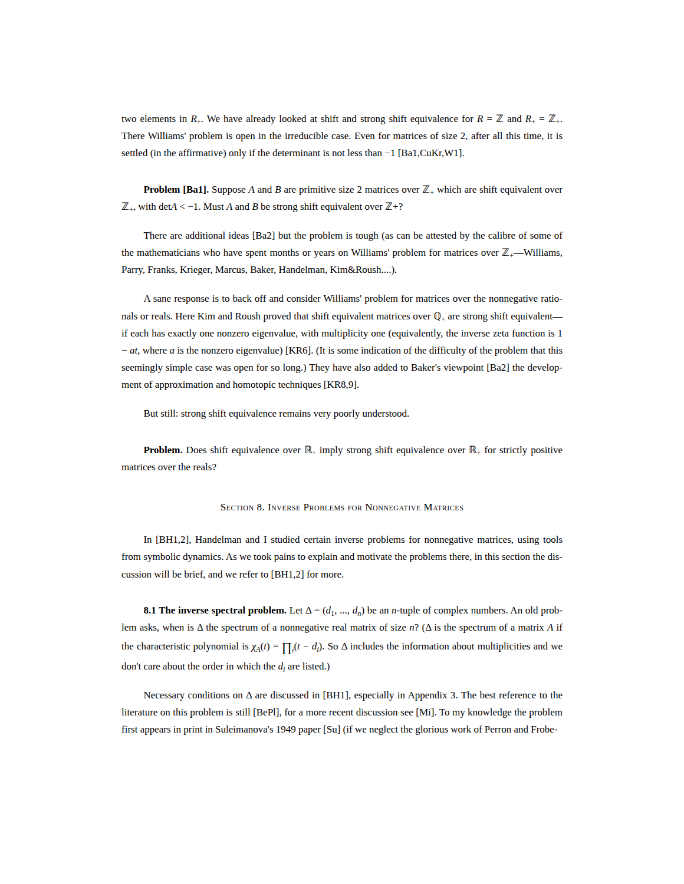two elements in R+. We have already looked at shift and strong shift equivalence for R = ℤ and R+ = ℤ+. There Williams' problem is open in the irreducible case. Even for matrices of size 2, after all this time, it is settled (in the affirmative) only if the determinant is not less than −1 [Ba1,CuKr,W1].
Problem [Ba1]. Suppose A and B are primitive size 2 matrices over ℤ+ which are shift equivalent over ℤ+, with detA < −1. Must A and B be strong shift equivalent over ℤ+?
There are additional ideas [Ba2] but the problem is tough (as can be attested by the calibre of some of the mathematicians who have spent months or years on Williams' problem for matrices over ℤ+—Williams, Parry, Franks, Krieger, Marcus, Baker, Handelman, Kim&Roush....).
A sane response is to back off and consider Williams' problem for matrices over the nonnegative rationals or reals. Here Kim and Roush proved that shift equivalent matrices over ℚ+ are strong shift equivalent—if each has exactly one nonzero eigenvalue, with multiplicity one (equivalently, the inverse zeta function is 1 − at, where a is the nonzero eigenvalue) [KR6]. (It is some indication of the difficulty of the problem that this seemingly simple case was open for so long.) They have also added to Baker's viewpoint [Ba2] the development of approximation and homotopic techniques [KR8,9].
But still: strong shift equivalence remains very poorly understood.
Problem. Does shift equivalence over ℝ+ imply strong shift equivalence over ℝ+ for strictly positive matrices over the reals?
Section 8. Inverse Problems for Nonnegative Matrices
In [BH1,2], Handelman and I studied certain inverse problems for nonnegative matrices, using tools from symbolic dynamics. As we took pains to explain and motivate the problems there, in this section the discussion will be brief, and we refer to [BH1,2] for more.
8.1 The inverse spectral problem. Let Δ = (d1, ..., dn) be an n-tuple of complex numbers. An old problem asks, when is Δ the spectrum of a nonnegative real matrix of size n? (Δ is the spectrum of a matrix A if the characteristic polynomial is χA(t) = ∏i(t − di). So Δ includes the information about multiplicities and we don't care about the order in which the di are listed.)
Necessary conditions on Δ are discussed in [BH1], especially in Appendix 3. The best reference to the literature on this problem is still [BePl], for a more recent discussion see [Mi]. To my knowledge the problem first appears in print in Suleimanova's 1949 paper [Su] (if we neglect the glorious work of Perron and Frobe-